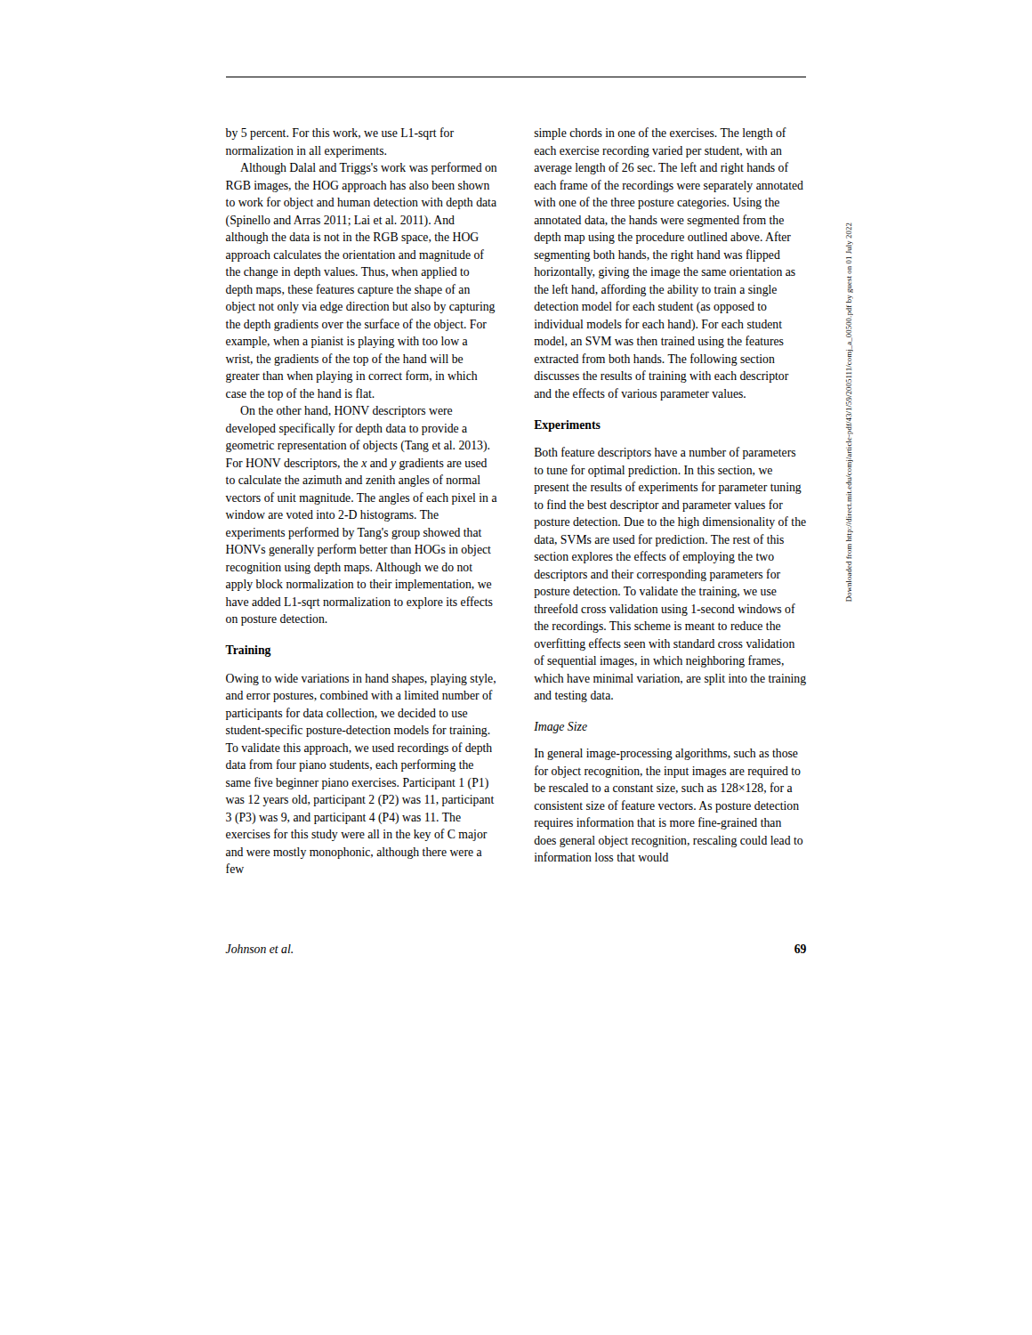Downloaded from http://direct.mit.edu/comj/article-pdf/43/1/59/2005111/comj_a_00500.pdf by guest on 01 July 2022
by 5 percent. For this work, we use L1-sqrt for normalization in all experiments.
Although Dalal and Triggs's work was performed on RGB images, the HOG approach has also been shown to work for object and human detection with depth data (Spinello and Arras 2011; Lai et al. 2011). And although the data is not in the RGB space, the HOG approach calculates the orientation and magnitude of the change in depth values. Thus, when applied to depth maps, these features capture the shape of an object not only via edge direction but also by capturing the depth gradients over the surface of the object. For example, when a pianist is playing with too low a wrist, the gradients of the top of the hand will be greater than when playing in correct form, in which case the top of the hand is flat.
On the other hand, HONV descriptors were developed specifically for depth data to provide a geometric representation of objects (Tang et al. 2013). For HONV descriptors, the x and y gradients are used to calculate the azimuth and zenith angles of normal vectors of unit magnitude. The angles of each pixel in a window are voted into 2-D histograms. The experiments performed by Tang's group showed that HONVs generally perform better than HOGs in object recognition using depth maps. Although we do not apply block normalization to their implementation, we have added L1-sqrt normalization to explore its effects on posture detection.
Training
Owing to wide variations in hand shapes, playing style, and error postures, combined with a limited number of participants for data collection, we decided to use student-specific posture-detection models for training. To validate this approach, we used recordings of depth data from four piano students, each performing the same five beginner piano exercises. Participant 1 (P1) was 12 years old, participant 2 (P2) was 11, participant 3 (P3) was 9, and participant 4 (P4) was 11. The exercises for this study were all in the key of C major and were mostly monophonic, although there were a few
simple chords in one of the exercises. The length of each exercise recording varied per student, with an average length of 26 sec. The left and right hands of each frame of the recordings were separately annotated with one of the three posture categories. Using the annotated data, the hands were segmented from the depth map using the procedure outlined above. After segmenting both hands, the right hand was flipped horizontally, giving the image the same orientation as the left hand, affording the ability to train a single detection model for each student (as opposed to individual models for each hand). For each student model, an SVM was then trained using the features extracted from both hands. The following section discusses the results of training with each descriptor and the effects of various parameter values.
Experiments
Both feature descriptors have a number of parameters to tune for optimal prediction. In this section, we present the results of experiments for parameter tuning to find the best descriptor and parameter values for posture detection. Due to the high dimensionality of the data, SVMs are used for prediction. The rest of this section explores the effects of employing the two descriptors and their corresponding parameters for posture detection. To validate the training, we use threefold cross validation using 1-second windows of the recordings. This scheme is meant to reduce the overfitting effects seen with standard cross validation of sequential images, in which neighboring frames, which have minimal variation, are split into the training and testing data.
Image Size
In general image-processing algorithms, such as those for object recognition, the input images are required to be rescaled to a constant size, such as 128×128, for a consistent size of feature vectors. As posture detection requires information that is more fine-grained than does general object recognition, rescaling could lead to information loss that would
Johnson et al. 69